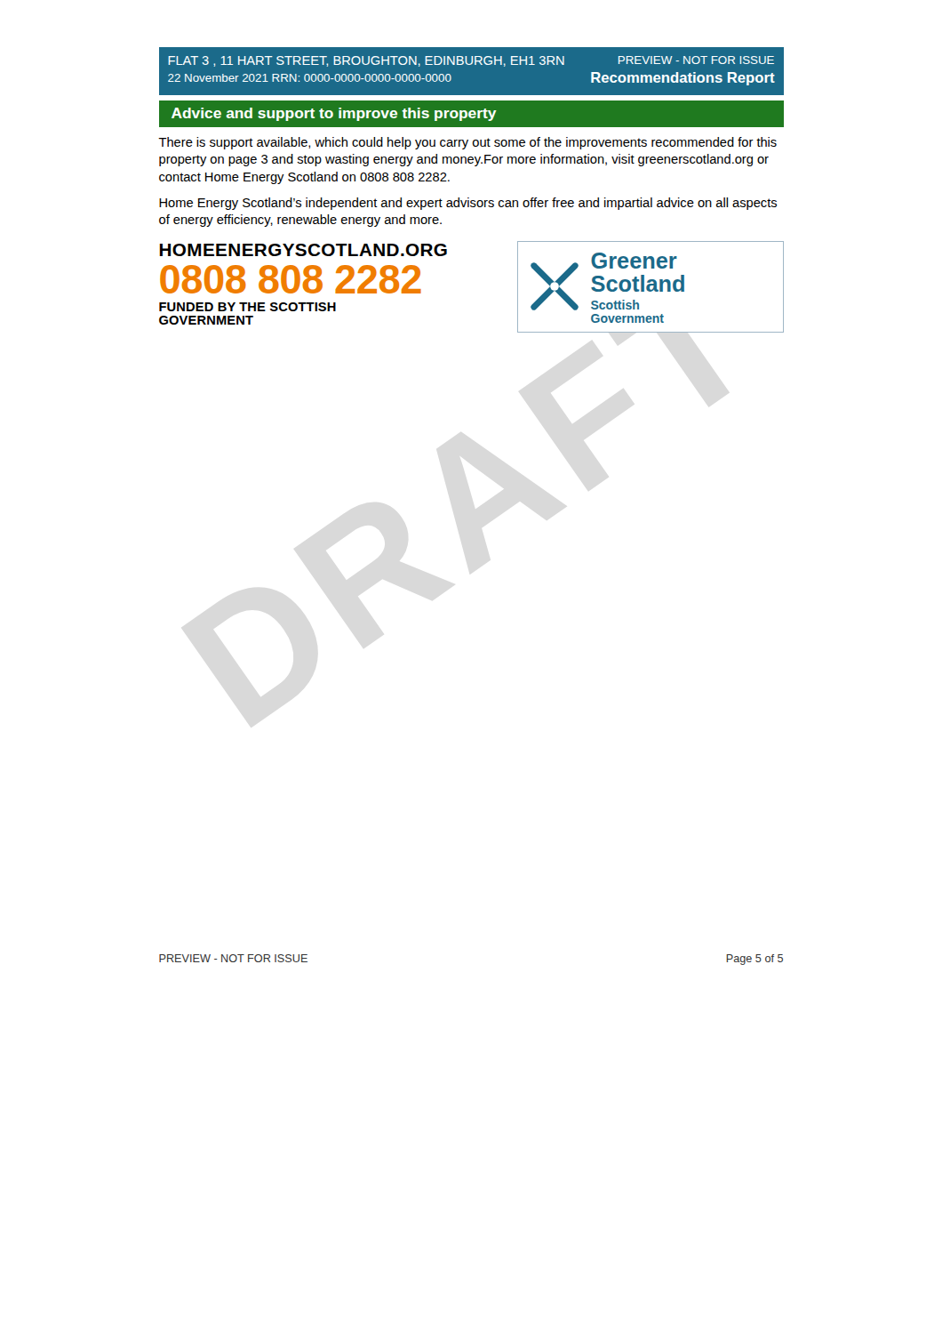DRAFT
FLAT 3 , 11 HART STREET, BROUGHTON, EDINBURGH, EH1 3RN
22 November 2021 RRN: 0000-0000-0000-0000-0000
PREVIEW - NOT FOR ISSUE
Recommendations Report
Advice and support to improve this property
There is support available, which could help you carry out some of the improvements recommended for this property on page 3 and stop wasting energy and money.For more information, visit greenerscotland.org or contact Home Energy Scotland on 0808 808 2282.
Home Energy Scotland’s independent and expert advisors can offer free and impartial advice on all aspects of energy efficiency, renewable energy and more.
HOMEENERGYSCOTLAND.ORG
0808 808 2282
FUNDED BY THE SCOTTISH GOVERNMENT
Greener
Scotland
Scottish
Government
PREVIEW - NOT FOR ISSUE
Page 5 of 5